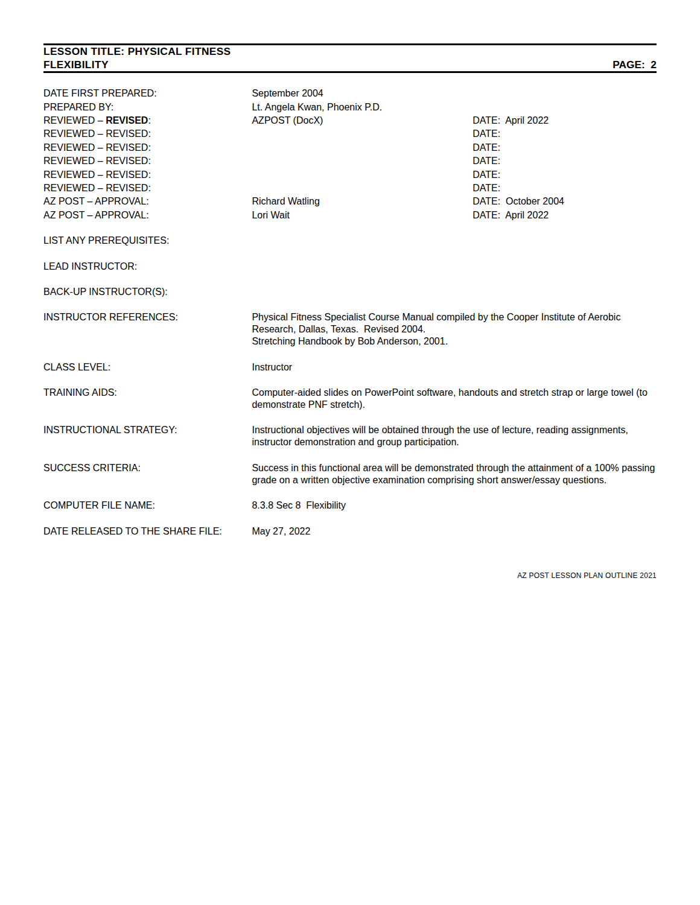LESSON TITLE: PHYSICAL FITNESS
FLEXIBILITY
PAGE: 2
| DATE FIRST PREPARED: | September 2004 | |
| PREPARED BY: | Lt. Angela Kwan, Phoenix P.D. | |
| REVIEWED – REVISED : | AZPOST (DocX) | DATE: April 2022 |
| REVIEWED – REVISED: | | DATE: |
| REVIEWED – REVISED: | | DATE: |
| REVIEWED – REVISED: | | DATE: |
| REVIEWED – REVISED: | | DATE: |
| REVIEWED – REVISED: | | DATE: |
| AZ POST – APPROVAL: | Richard Watling | DATE: October 2004 |
| AZ POST – APPROVAL: | Lori Wait | DATE: April 2022 |
| LIST ANY PREREQUISITES: | | |
| LEAD INSTRUCTOR: | | |
| BACK-UP INSTRUCTOR(S): | | |
| INSTRUCTOR REFERENCES: | Physical Fitness Specialist Course Manual compiled by the Cooper Institute of Aerobic Research, Dallas, Texas. Revised 2004. Stretching Handbook by Bob Anderson, 2001. |
| CLASS LEVEL: | Instructor |
| TRAINING AIDS: | Computer-aided slides on PowerPoint software, handouts and stretch strap or large towel (to demonstrate PNF stretch). |
| INSTRUCTIONAL STRATEGY: | Instructional objectives will be obtained through the use of lecture, reading assignments, instructor demonstration and group participation. |
| SUCCESS CRITERIA: | Success in this functional area will be demonstrated through the attainment of a 100% passing grade on a written objective examination comprising short answer/essay questions. |
| COMPUTER FILE NAME: | 8.3.8 Sec 8 Flexibility |
| DATE RELEASED TO THE SHARE FILE: | May 27, 2022 |
AZ POST LESSON PLAN OUTLINE 2021